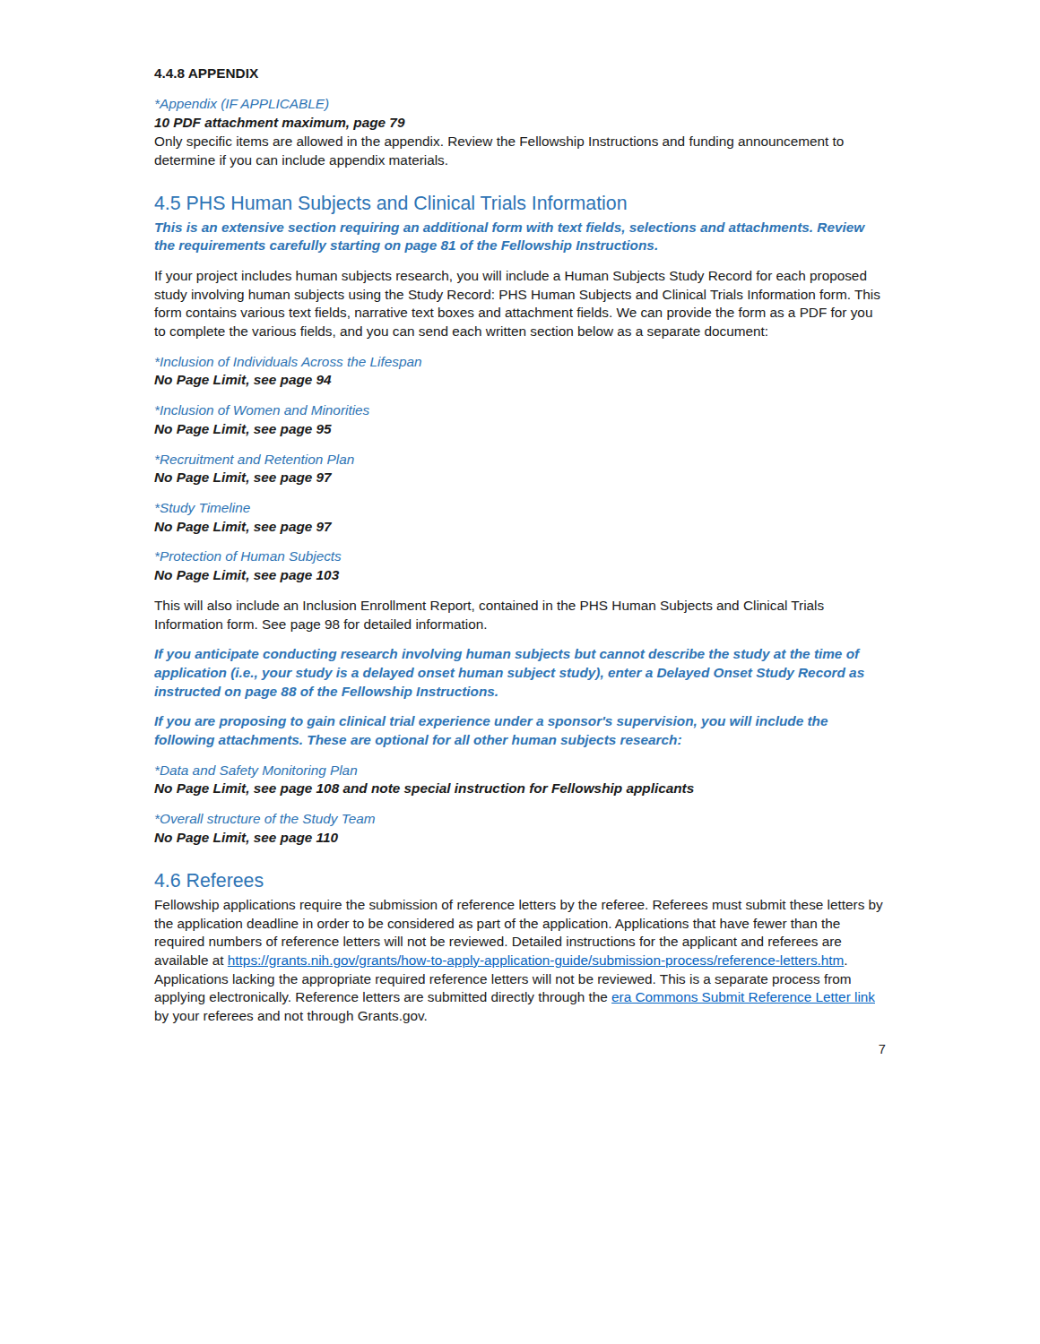4.4.8 APPENDIX
*Appendix (IF APPLICABLE)
10 PDF attachment maximum, page 79
Only specific items are allowed in the appendix. Review the Fellowship Instructions and funding announcement to determine if you can include appendix materials.
4.5 PHS Human Subjects and Clinical Trials Information
This is an extensive section requiring an additional form with text fields, selections and attachments. Review the requirements carefully starting on page 81 of the Fellowship Instructions.
If your project includes human subjects research, you will include a Human Subjects Study Record for each proposed study involving human subjects using the Study Record: PHS Human Subjects and Clinical Trials Information form. This form contains various text fields, narrative text boxes and attachment fields. We can provide the form as a PDF for you to complete the various fields, and you can send each written section below as a separate document:
*Inclusion of Individuals Across the Lifespan
No Page Limit, see page 94
*Inclusion of Women and Minorities
No Page Limit, see page 95
*Recruitment and Retention Plan
No Page Limit, see page 97
*Study Timeline
No Page Limit, see page 97
*Protection of Human Subjects
No Page Limit, see page 103
This will also include an Inclusion Enrollment Report, contained in the PHS Human Subjects and Clinical Trials Information form. See page 98 for detailed information.
If you anticipate conducting research involving human subjects but cannot describe the study at the time of application (i.e., your study is a delayed onset human subject study), enter a Delayed Onset Study Record as instructed on page 88 of the Fellowship Instructions.
If you are proposing to gain clinical trial experience under a sponsor's supervision, you will include the following attachments. These are optional for all other human subjects research:
*Data and Safety Monitoring Plan
No Page Limit, see page 108 and note special instruction for Fellowship applicants
*Overall structure of the Study Team
No Page Limit, see page 110
4.6 Referees
Fellowship applications require the submission of reference letters by the referee. Referees must submit these letters by the application deadline in order to be considered as part of the application. Applications that have fewer than the required numbers of reference letters will not be reviewed. Detailed instructions for the applicant and referees are available at https://grants.nih.gov/grants/how-to-apply-application-guide/submission-process/reference-letters.htm. Applications lacking the appropriate required reference letters will not be reviewed. This is a separate process from applying electronically. Reference letters are submitted directly through the era Commons Submit Reference Letter link by your referees and not through Grants.gov.
7